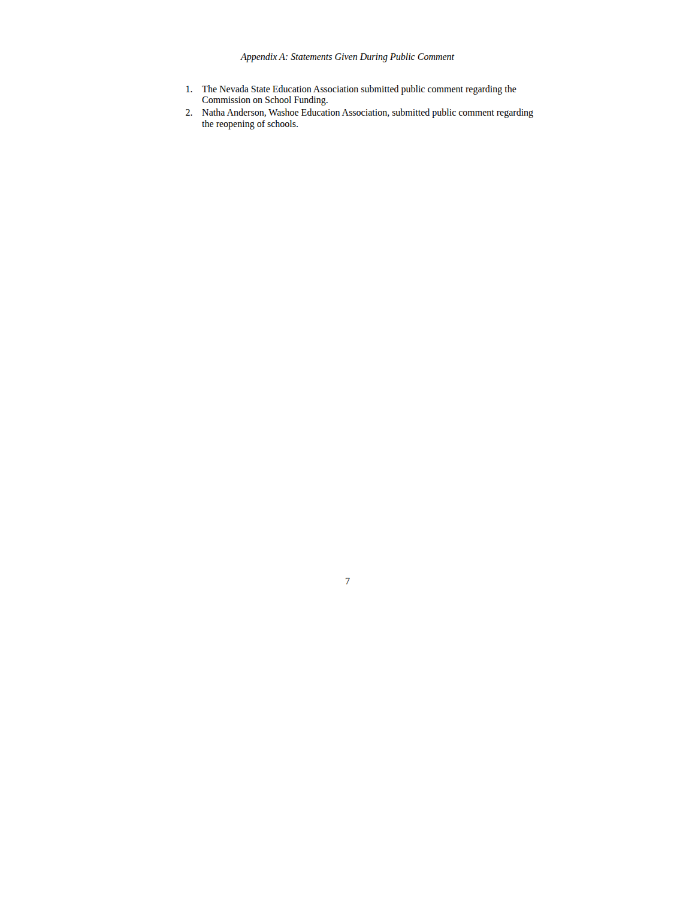Appendix A: Statements Given During Public Comment
The Nevada State Education Association submitted public comment regarding the Commission on School Funding.
Natha Anderson, Washoe Education Association, submitted public comment regarding the reopening of schools.
7